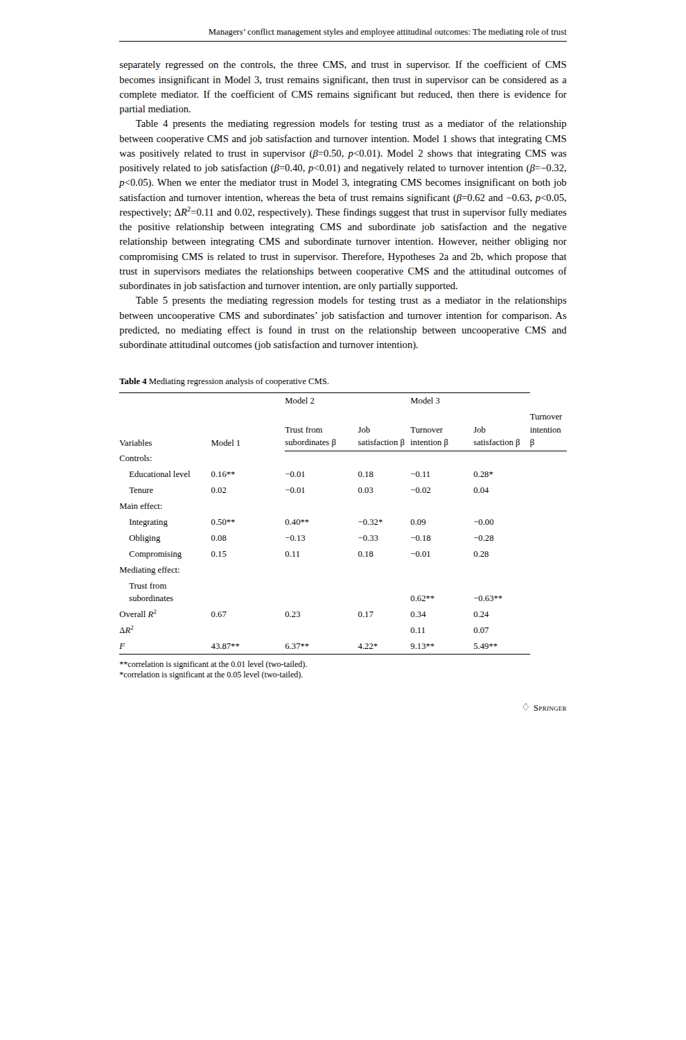Managers’ conflict management styles and employee attitudinal outcomes: The mediating role of trust
separately regressed on the controls, the three CMS, and trust in supervisor. If the coefficient of CMS becomes insignificant in Model 3, trust remains significant, then trust in supervisor can be considered as a complete mediator. If the coefficient of CMS remains significant but reduced, then there is evidence for partial mediation.
Table 4 presents the mediating regression models for testing trust as a mediator of the relationship between cooperative CMS and job satisfaction and turnover intention. Model 1 shows that integrating CMS was positively related to trust in supervisor (β=0.50, p<0.01). Model 2 shows that integrating CMS was positively related to job satisfaction (β=0.40, p<0.01) and negatively related to turnover intention (β=−0.32, p<0.05). When we enter the mediator trust in Model 3, integrating CMS becomes insignificant on both job satisfaction and turnover intention, whereas the beta of trust remains significant (β=0.62 and −0.63, p<0.05, respectively; ΔR2=0.11 and 0.02, respectively). These findings suggest that trust in supervisor fully mediates the positive relationship between integrating CMS and subordinate job satisfaction and the negative relationship between integrating CMS and subordinate turnover intention. However, neither obliging nor compromising CMS is related to trust in supervisor. Therefore, Hypotheses 2a and 2b, which propose that trust in supervisors mediates the relationships between cooperative CMS and the attitudinal outcomes of subordinates in job satisfaction and turnover intention, are only partially supported.
Table 5 presents the mediating regression models for testing trust as a mediator in the relationships between uncooperative CMS and subordinates’ job satisfaction and turnover intention for comparison. As predicted, no mediating effect is found in trust on the relationship between uncooperative CMS and subordinate attitudinal outcomes (job satisfaction and turnover intention).
Table 4 Mediating regression analysis of cooperative CMS.
| Variables | Model 1 | Model 2 | Model 3 |
| --- | --- | --- | --- |
| Trust from subordinates β | Job satisfaction β | Turnover intention β | Job satisfaction β | Turnover intention β |
| Controls: | | | | | |
| Educational level | 0.16** | −0.01 | 0.18 | −0.11 | 0.28* |
| Tenure | 0.02 | −0.01 | 0.03 | −0.02 | 0.04 |
| Main effect: | | | | | |
| Integrating | 0.50** | 0.40** | −0.32* | 0.09 | −0.00 |
| Obliging | 0.08 | −0.13 | −0.33 | −0.18 | −0.28 |
| Compromising | 0.15 | 0.11 | 0.18 | −0.01 | 0.28 |
| Mediating effect: | | | | | |
| Trust from subordinates | | | | 0.62** | −0.63** |
| Overall R 2 | 0.67 | 0.23 | 0.17 | 0.34 | 0.24 |
| Δ R 2 | | | | 0.11 | 0.07 |
| F | 43.87** | 6.37** | 4.22* | 9.13** | 5.49** |
**correlation is significant at the 0.01 level (two-tailed).
*correlation is significant at the 0.05 level (two-tailed).
♢Springer